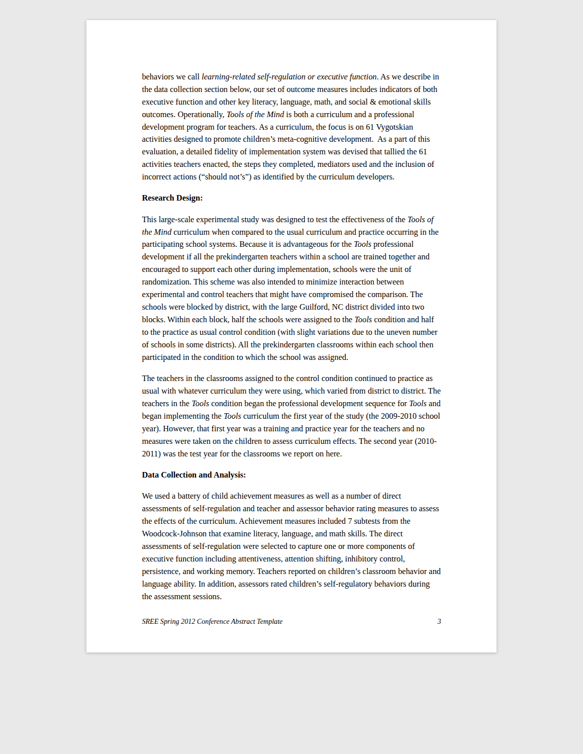behaviors we call learning-related self-regulation or executive function. As we describe in the data collection section below, our set of outcome measures includes indicators of both executive function and other key literacy, language, math, and social & emotional skills outcomes. Operationally, Tools of the Mind is both a curriculum and a professional development program for teachers. As a curriculum, the focus is on 61 Vygotskian activities designed to promote children’s meta-cognitive development. As a part of this evaluation, a detailed fidelity of implementation system was devised that tallied the 61 activities teachers enacted, the steps they completed, mediators used and the inclusion of incorrect actions (“should not’s”) as identified by the curriculum developers.
Research Design:
This large-scale experimental study was designed to test the effectiveness of the Tools of the Mind curriculum when compared to the usual curriculum and practice occurring in the participating school systems. Because it is advantageous for the Tools professional development if all the prekindergarten teachers within a school are trained together and encouraged to support each other during implementation, schools were the unit of randomization. This scheme was also intended to minimize interaction between experimental and control teachers that might have compromised the comparison. The schools were blocked by district, with the large Guilford, NC district divided into two blocks. Within each block, half the schools were assigned to the Tools condition and half to the practice as usual control condition (with slight variations due to the uneven number of schools in some districts). All the prekindergarten classrooms within each school then participated in the condition to which the school was assigned.
The teachers in the classrooms assigned to the control condition continued to practice as usual with whatever curriculum they were using, which varied from district to district. The teachers in the Tools condition began the professional development sequence for Tools and began implementing the Tools curriculum the first year of the study (the 2009-2010 school year). However, that first year was a training and practice year for the teachers and no measures were taken on the children to assess curriculum effects. The second year (2010-2011) was the test year for the classrooms we report on here.
Data Collection and Analysis:
We used a battery of child achievement measures as well as a number of direct assessments of self-regulation and teacher and assessor behavior rating measures to assess the effects of the curriculum. Achievement measures included 7 subtests from the Woodcock-Johnson that examine literacy, language, and math skills. The direct assessments of self-regulation were selected to capture one or more components of executive function including attentiveness, attention shifting, inhibitory control, persistence, and working memory. Teachers reported on children’s classroom behavior and language ability. In addition, assessors rated children’s self-regulatory behaviors during the assessment sessions.
SREE Spring 2012 Conference Abstract Template 3